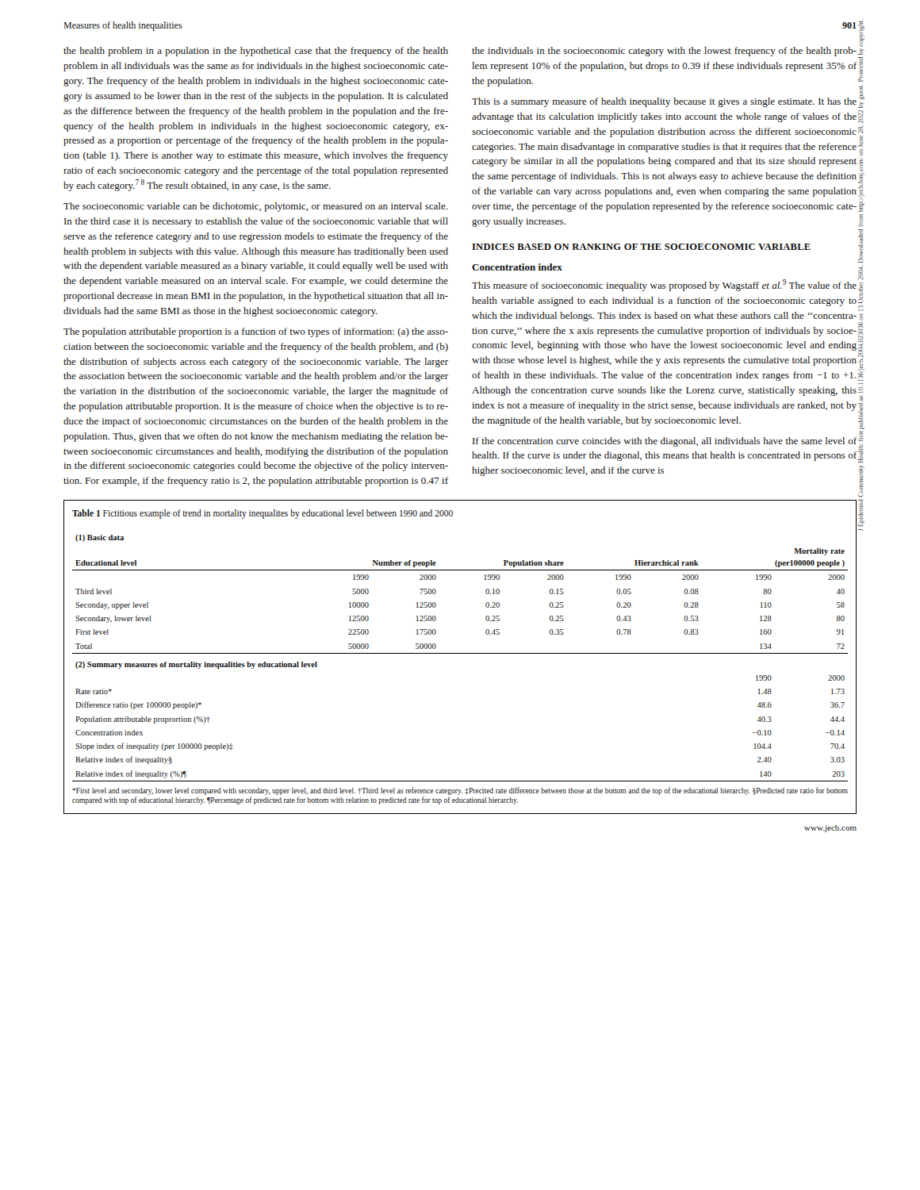J Epidemiol Community Health: first published as 10.1136/jech.2004.023036 on 13 October 2004. Downloaded from http://jech.bmj.com/ on June 28, 2022 by guest. Protected by copyright.
Measures of health inequalities 901
the health problem in a population in the hypothetical case that the frequency of the health problem in all individuals was the same as for individuals in the highest socioeconomic category. The frequency of the health problem in individuals in the highest socioeconomic category is assumed to be lower than in the rest of the subjects in the population. It is calculated as the difference between the frequency of the health problem in the population and the frequency of the health problem in individuals in the highest socioeconomic category, expressed as a proportion or percentage of the frequency of the health problem in the population (table 1). There is another way to estimate this measure, which involves the frequency ratio of each socioeconomic category and the percentage of the total population represented by each category.7 8 The result obtained, in any case, is the same.
The socioeconomic variable can be dichotomic, polytomic, or measured on an interval scale. In the third case it is necessary to establish the value of the socioeconomic variable that will serve as the reference category and to use regression models to estimate the frequency of the health problem in subjects with this value. Although this measure has traditionally been used with the dependent variable measured as a binary variable, it could equally well be used with the dependent variable measured on an interval scale. For example, we could determine the proportional decrease in mean BMI in the population, in the hypothetical situation that all individuals had the same BMI as those in the highest socioeconomic category.
The population attributable proportion is a function of two types of information: (a) the association between the socioeconomic variable and the frequency of the health problem, and (b) the distribution of subjects across each category of the socioeconomic variable. The larger the association between the socioeconomic variable and the health problem and/or the larger the variation in the distribution of the socioeconomic variable, the larger the magnitude of the population attributable proportion. It is the measure of choice when the objective is to reduce the impact of socioeconomic circumstances on the burden of the health problem in the population. Thus, given that we often do not know the mechanism mediating the relation between socioeconomic circumstances and health, modifying the distribution of the population in the different socioeconomic categories could become the objective of the policy intervention. For example, if the frequency ratio is 2, the population attributable proportion is 0.47 if the individuals in the socioeconomic category with the lowest frequency of the health problem represent 10% of the population, but drops to 0.39 if these individuals represent 35% of the population.
This is a summary measure of health inequality because it gives a single estimate. It has the advantage that its calculation implicitly takes into account the whole range of values of the socioeconomic variable and the population distribution across the different socioeconomic categories. The main disadvantage in comparative studies is that it requires that the reference category be similar in all the populations being compared and that its size should represent the same percentage of individuals. This is not always easy to achieve because the definition of the variable can vary across populations and, even when comparing the same population over time, the percentage of the population represented by the reference socioeconomic category usually increases.
Indices based on ranking of the socioeconomic variable
Concentration index
This measure of socioeconomic inequality was proposed by Wagstaff et al.9 The value of the health variable assigned to each individual is a function of the socioeconomic category to which the individual belongs. This index is based on what these authors call the ‘‘concentration curve,’’ where the x axis represents the cumulative proportion of individuals by socioeconomic level, beginning with those who have the lowest socioeconomic level and ending with those whose level is highest, while the y axis represents the cumulative total proportion of health in these individuals. The value of the concentration index ranges from −1 to +1. Although the concentration curve sounds like the Lorenz curve, statistically speaking, this index is not a measure of inequality in the strict sense, because individuals are ranked, not by the magnitude of the health variable, but by socioeconomic level.
If the concentration curve coincides with the diagonal, all individuals have the same level of health. If the curve is under the diagonal, this means that health is concentrated in persons of higher socioeconomic level, and if the curve is
Table 1 Fictitious example of trend in mortality inequalites by educational level between 1990 and 2000
| (1) Basic data |
| Educational level | Number of people | Population share | Hierarchical rank | Mortality rate (per100000 people ) |
| | 1990 | 2000 | 1990 | 2000 | 1990 | 2000 | 1990 | 2000 |
| Third level | 5000 | 7500 | 0.10 | 0.15 | 0.05 | 0.08 | 80 | 40 |
| Seconday, upper level | 10000 | 12500 | 0.20 | 0.25 | 0.20 | 0.28 | 110 | 58 |
| Secondary, lower level | 12500 | 12500 | 0.25 | 0.25 | 0.43 | 0.53 | 128 | 80 |
| First level | 22500 | 17500 | 0.45 | 0.35 | 0.78 | 0.83 | 160 | 91 |
| Total | 50000 | 50000 | | | | | 134 | 72 |
| (2) Summary measures of mortality inequalities by educational level |
| | | 1990 | 2000 |
| Rate ratio* | | 1.48 | 1.73 |
| Difference ratio (per 100000 people)* | | 48.6 | 36.7 |
| Population attributable proprortion (%)† | | 40.3 | 44.4 |
| Concentration index | | −0.10 | −0.14 |
| Slope index of inequality (per 100000 people)‡ | | 104.4 | 70.4 |
| Relative index of inequality§ | | 2.40 | 3.03 |
| Relative index of inequality (%)¶ | | 140 | 203 |
*First level and secondary, lower level compared with secondary, upper level, and third level. †Third level as reference category. ‡Precited rate difference between those at the bottom and the top of the educational hierarchy. §Predicted rate ratio for bottom compared with top of educational hierarchy. ¶Percentage of predicted rate for bottom with relation to predicted rate for top of educational hierarchy.
www.jech.com